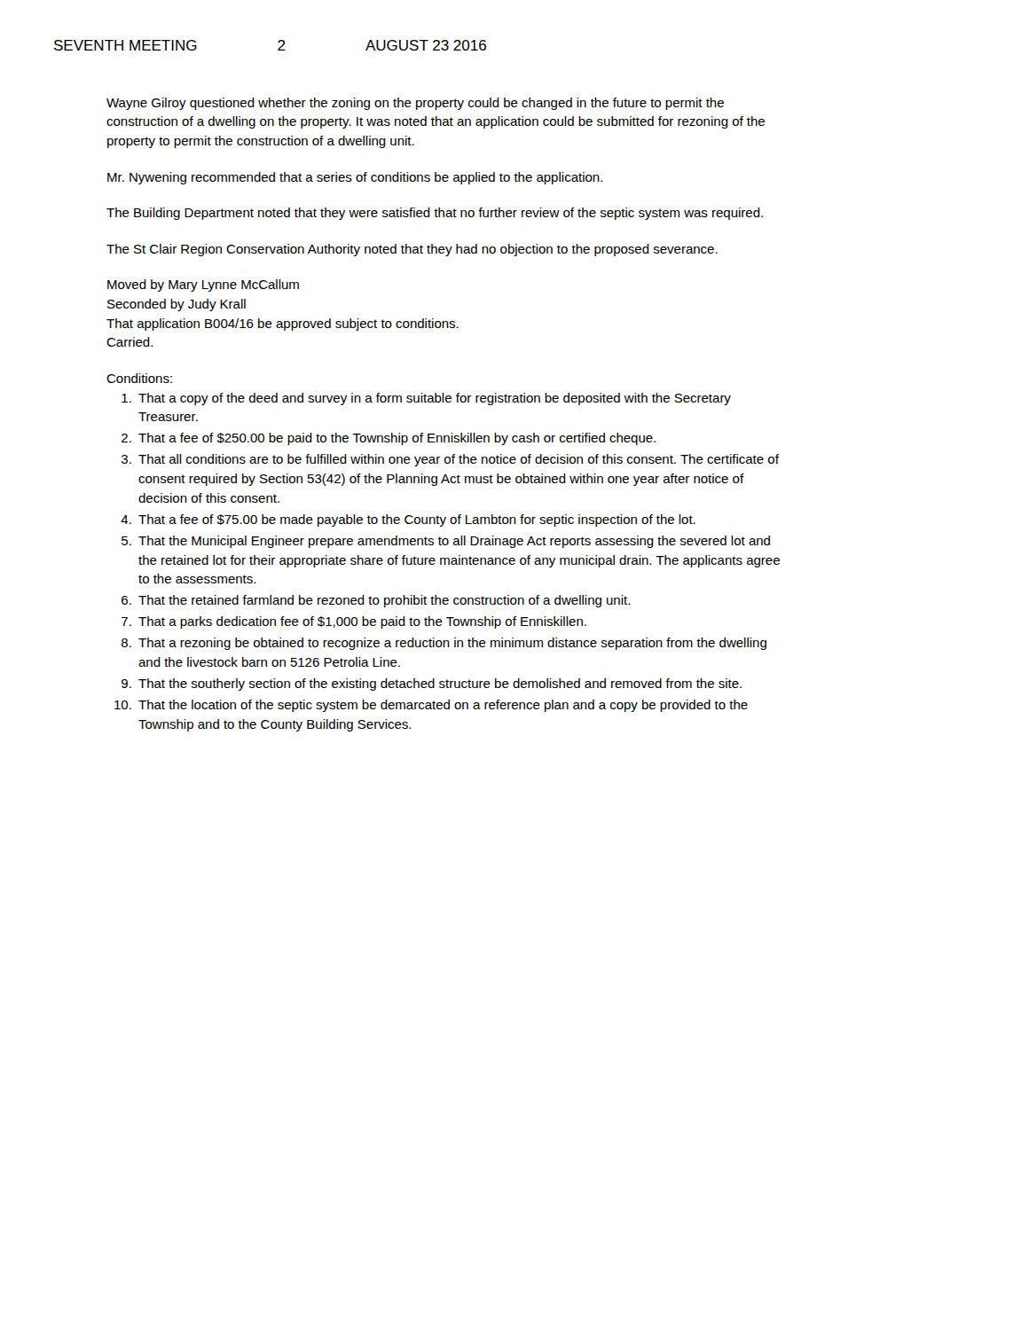SEVENTH MEETING 2 AUGUST 23 2016
Wayne Gilroy questioned whether the zoning on the property could be changed in the future to permit the construction of a dwelling on the property. It was noted that an application could be submitted for rezoning of the property to permit the construction of a dwelling unit.
Mr. Nywening recommended that a series of conditions be applied to the application.
The Building Department noted that they were satisfied that no further review of the septic system was required.
The St Clair Region Conservation Authority noted that they had no objection to the proposed severance.
Moved by Mary Lynne McCallum
Seconded by Judy Krall
That application B004/16 be approved subject to conditions.
Carried.
Conditions:
That a copy of the deed and survey in a form suitable for registration be deposited with the Secretary Treasurer.
That a fee of $250.00 be paid to the Township of Enniskillen by cash or certified cheque.
That all conditions are to be fulfilled within one year of the notice of decision of this consent. The certificate of consent required by Section 53(42) of the Planning Act must be obtained within one year after notice of decision of this consent.
That a fee of $75.00 be made payable to the County of Lambton for septic inspection of the lot.
That the Municipal Engineer prepare amendments to all Drainage Act reports assessing the severed lot and the retained lot for their appropriate share of future maintenance of any municipal drain. The applicants agree to the assessments.
That the retained farmland be rezoned to prohibit the construction of a dwelling unit.
That a parks dedication fee of $1,000 be paid to the Township of Enniskillen.
That a rezoning be obtained to recognize a reduction in the minimum distance separation from the dwelling and the livestock barn on 5126 Petrolia Line.
That the southerly section of the existing detached structure be demolished and removed from the site.
That the location of the septic system be demarcated on a reference plan and a copy be provided to the Township and to the County Building Services.